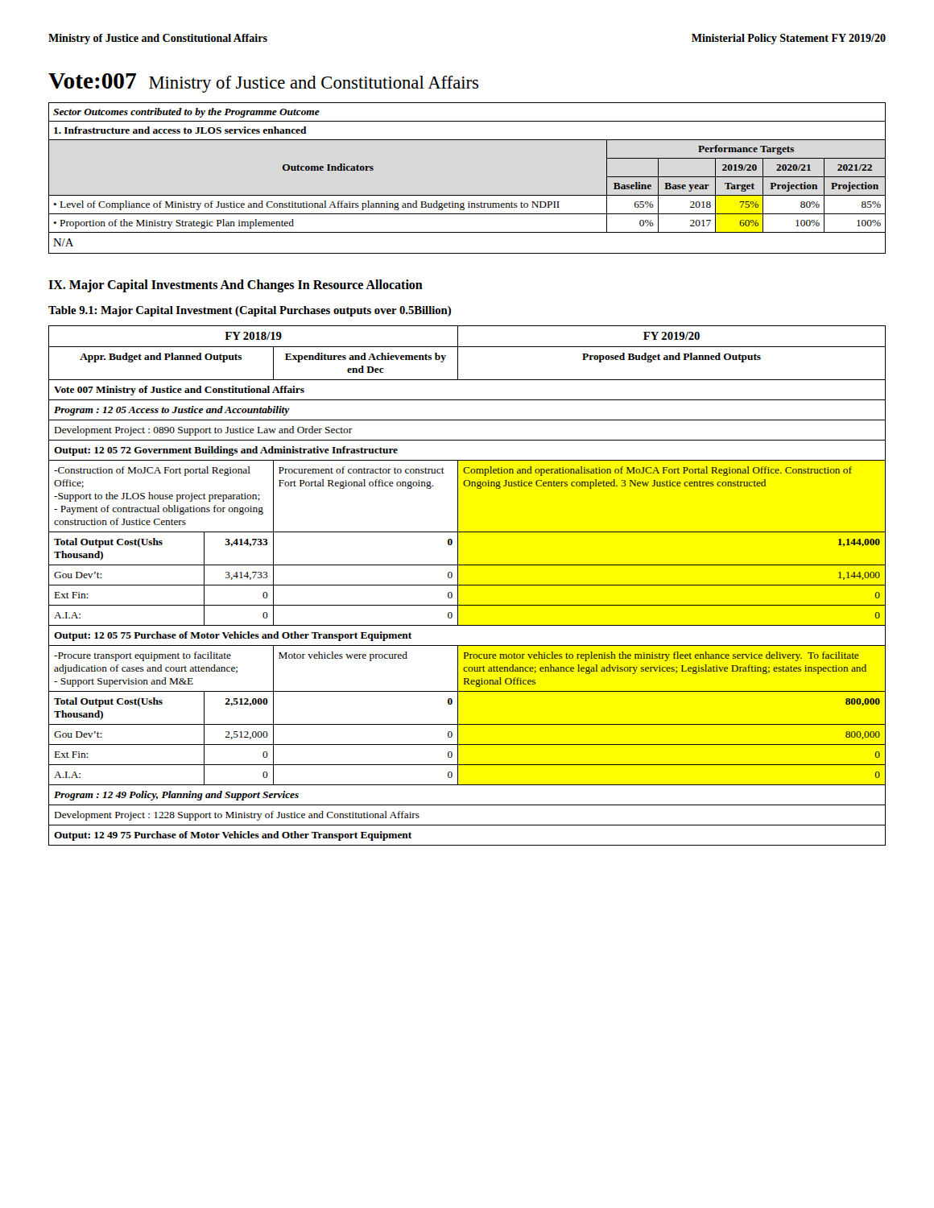Ministry of Justice and Constitutional Affairs
Ministerial Policy Statement FY 2019/20
Vote:007 Ministry of Justice and Constitutional Affairs
| Sector Outcomes contributed to by the Programme Outcome |
| 1. Infrastructure and access to JLOS services enhanced |
| Outcome Indicators | Performance Targets |
| | | 2019/20 | 2020/21 | 2021/22 |
| Baseline | Base year | Target | Projection | Projection |
| • Level of Compliance of Ministry of Justice and Constitutional Affairs planning and Budgeting instruments to NDPII | 65% | 2018 | 75% | 80% | 85% |
| • Proportion of the Ministry Strategic Plan implemented | 0% | 2017 | 60% | 100% | 100% |
| N/A |
IX. Major Capital Investments And Changes In Resource Allocation
Table 9.1: Major Capital Investment (Capital Purchases outputs over 0.5Billion)
| FY 2018/19 | FY 2019/20 |
| Appr. Budget and Planned Outputs | Expenditures and Achievements by end Dec | Proposed Budget and Planned Outputs |
| Vote 007 Ministry of Justice and Constitutional Affairs |
| Program : 12 05 Access to Justice and Accountability |
| Development Project : 0890 Support to Justice Law and Order Sector |
| Output: 12 05 72 Government Buildings and Administrative Infrastructure |
| -Construction of MoJCA Fort portal Regional Office; -Support to the JLOS house project preparation; - Payment of contractual obligations for ongoing construction of Justice Centers | Procurement of contractor to construct Fort Portal Regional office ongoing. | Completion and operationalisation of MoJCA Fort Portal Regional Office. Construction of Ongoing Justice Centers completed. 3 New Justice centres constructed |
| Total Output Cost(Ushs Thousand) | 3,414,733 | 0 | 1,144,000 |
| Gou Dev’t: | 3,414,733 | 0 | 1,144,000 |
| Ext Fin: | 0 | 0 | 0 |
| A.I.A: | 0 | 0 | 0 |
| Output: 12 05 75 Purchase of Motor Vehicles and Other Transport Equipment |
| -Procure transport equipment to facilitate adjudication of cases and court attendance; - Support Supervision and M&E | Motor vehicles were procured | Procure motor vehicles to replenish the ministry fleet enhance service delivery. To facilitate court attendance; enhance legal advisory services; Legislative Drafting; estates inspection and Regional Offices |
| Total Output Cost(Ushs Thousand) | 2,512,000 | 0 | 800,000 |
| Gou Dev’t: | 2,512,000 | 0 | 800,000 |
| Ext Fin: | 0 | 0 | 0 |
| A.I.A: | 0 | 0 | 0 |
| Program : 12 49 Policy, Planning and Support Services |
| Development Project : 1228 Support to Ministry of Justice and Constitutional Affairs |
| Output: 12 49 75 Purchase of Motor Vehicles and Other Transport Equipment |